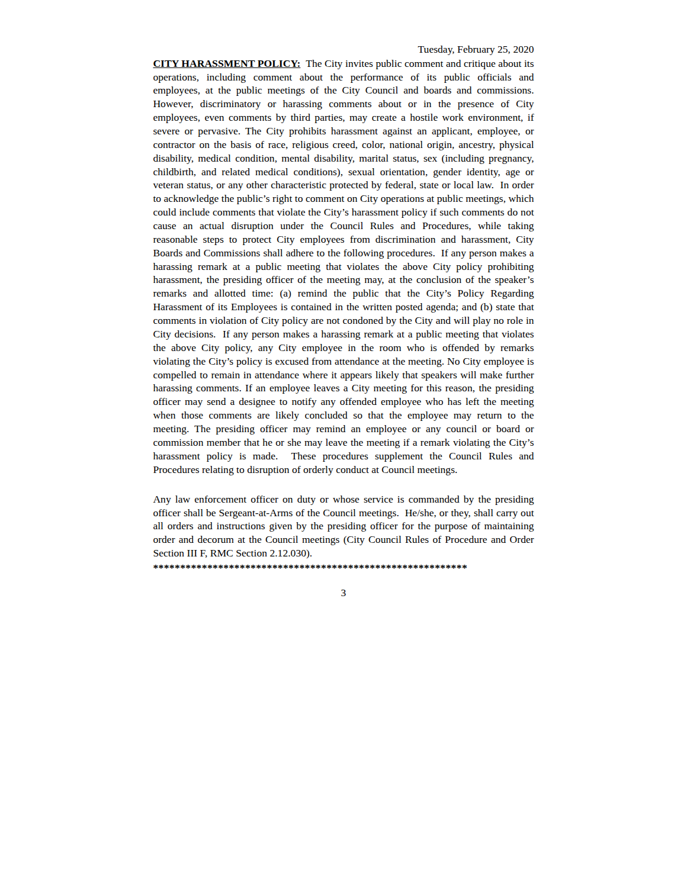Tuesday, February 25, 2020
CITY HARASSMENT POLICY: The City invites public comment and critique about its operations, including comment about the performance of its public officials and employees, at the public meetings of the City Council and boards and commissions. However, discriminatory or harassing comments about or in the presence of City employees, even comments by third parties, may create a hostile work environment, if severe or pervasive. The City prohibits harassment against an applicant, employee, or contractor on the basis of race, religious creed, color, national origin, ancestry, physical disability, medical condition, mental disability, marital status, sex (including pregnancy, childbirth, and related medical conditions), sexual orientation, gender identity, age or veteran status, or any other characteristic protected by federal, state or local law. In order to acknowledge the public’s right to comment on City operations at public meetings, which could include comments that violate the City’s harassment policy if such comments do not cause an actual disruption under the Council Rules and Procedures, while taking reasonable steps to protect City employees from discrimination and harassment, City Boards and Commissions shall adhere to the following procedures. If any person makes a harassing remark at a public meeting that violates the above City policy prohibiting harassment, the presiding officer of the meeting may, at the conclusion of the speaker’s remarks and allotted time: (a) remind the public that the City’s Policy Regarding Harassment of its Employees is contained in the written posted agenda; and (b) state that comments in violation of City policy are not condoned by the City and will play no role in City decisions. If any person makes a harassing remark at a public meeting that violates the above City policy, any City employee in the room who is offended by remarks violating the City’s policy is excused from attendance at the meeting. No City employee is compelled to remain in attendance where it appears likely that speakers will make further harassing comments. If an employee leaves a City meeting for this reason, the presiding officer may send a designee to notify any offended employee who has left the meeting when those comments are likely concluded so that the employee may return to the meeting. The presiding officer may remind an employee or any council or board or commission member that he or she may leave the meeting if a remark violating the City’s harassment policy is made. These procedures supplement the Council Rules and Procedures relating to disruption of orderly conduct at Council meetings.
Any law enforcement officer on duty or whose service is commanded by the presiding officer shall be Sergeant-at-Arms of the Council meetings. He/she, or they, shall carry out all orders and instructions given by the presiding officer for the purpose of maintaining order and decorum at the Council meetings (City Council Rules of Procedure and Order Section III F, RMC Section 2.12.030).
**********************************************************
3